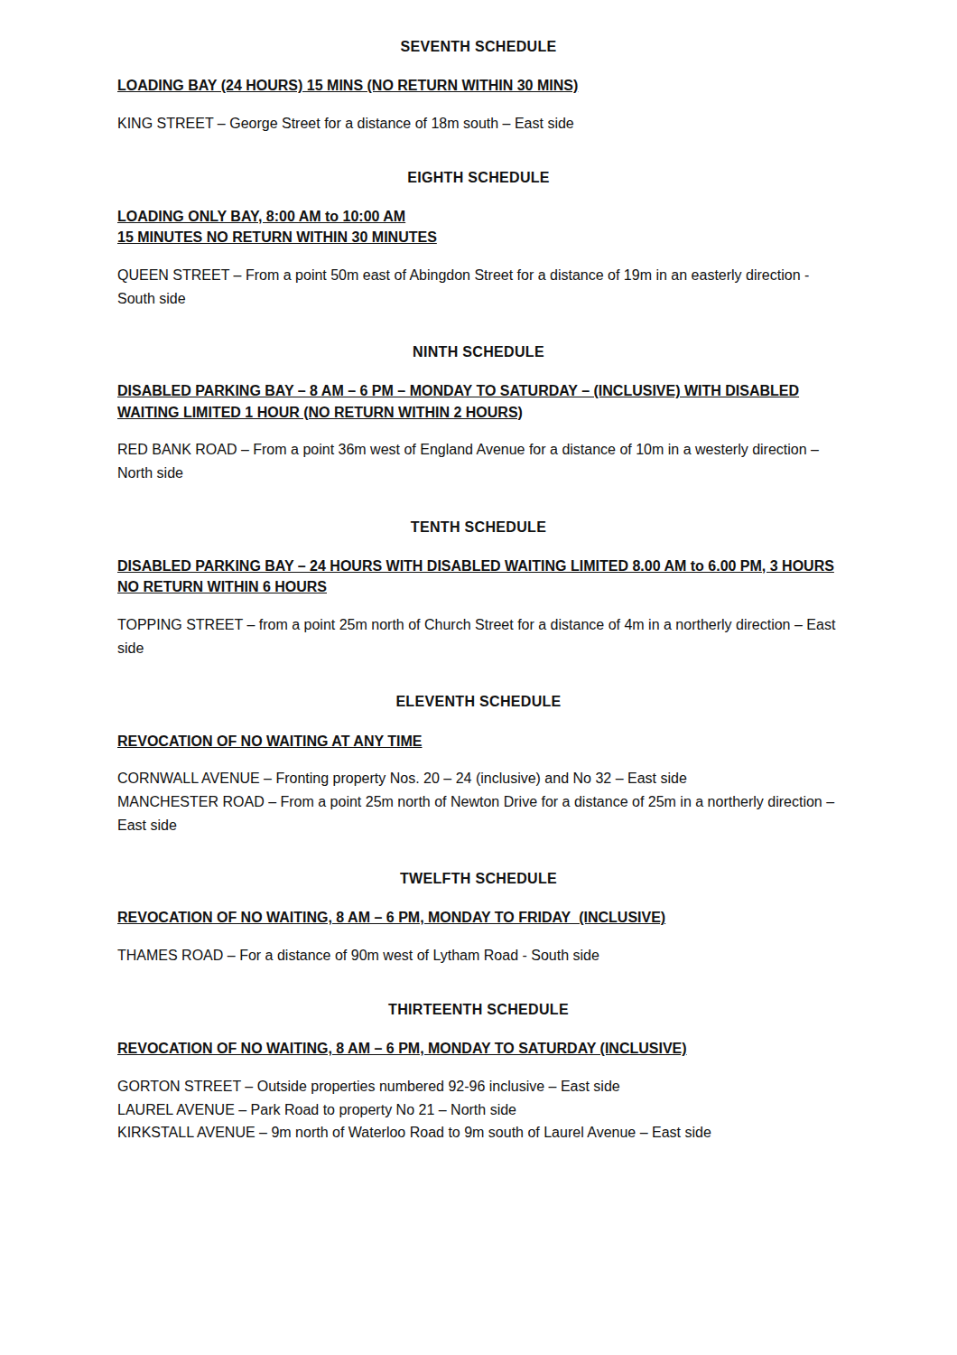SEVENTH SCHEDULE
LOADING BAY (24 HOURS) 15 MINS (NO RETURN WITHIN 30 MINS)
KING STREET – George Street for a distance of 18m south – East side
EIGHTH SCHEDULE
LOADING ONLY BAY, 8:00 AM to 10:00 AM
15 MINUTES NO RETURN WITHIN 30 MINUTES
QUEEN STREET – From a point 50m east of Abingdon Street for a distance of 19m in an easterly direction - South side
NINTH SCHEDULE
DISABLED PARKING BAY – 8 AM – 6 PM – MONDAY TO SATURDAY – (INCLUSIVE) WITH DISABLED WAITING LIMITED 1 HOUR (NO RETURN WITHIN 2 HOURS)
RED BANK ROAD – From a point 36m west of England Avenue for a distance of 10m in a westerly direction – North side
TENTH SCHEDULE
DISABLED PARKING BAY – 24 HOURS WITH DISABLED WAITING LIMITED 8.00 AM to 6.00 PM, 3 HOURS NO RETURN WITHIN 6 HOURS
TOPPING STREET – from a point 25m north of Church Street for a distance of 4m in a northerly direction – East side
ELEVENTH SCHEDULE
REVOCATION OF NO WAITING AT ANY TIME
CORNWALL AVENUE – Fronting property Nos. 20 – 24 (inclusive) and No 32 – East side
MANCHESTER ROAD – From a point 25m north of Newton Drive for a distance of 25m in a northerly direction – East side
TWELFTH SCHEDULE
REVOCATION OF NO WAITING, 8 AM – 6 PM, MONDAY TO FRIDAY (INCLUSIVE)
THAMES ROAD – For a distance of 90m west of Lytham Road - South side
THIRTEENTH SCHEDULE
REVOCATION OF NO WAITING, 8 AM – 6 PM, MONDAY TO SATURDAY (INCLUSIVE)
GORTON STREET – Outside properties numbered 92-96 inclusive – East side
LAUREL AVENUE – Park Road to property No 21 – North side
KIRKSTALL AVENUE – 9m north of Waterloo Road to 9m south of Laurel Avenue – East side